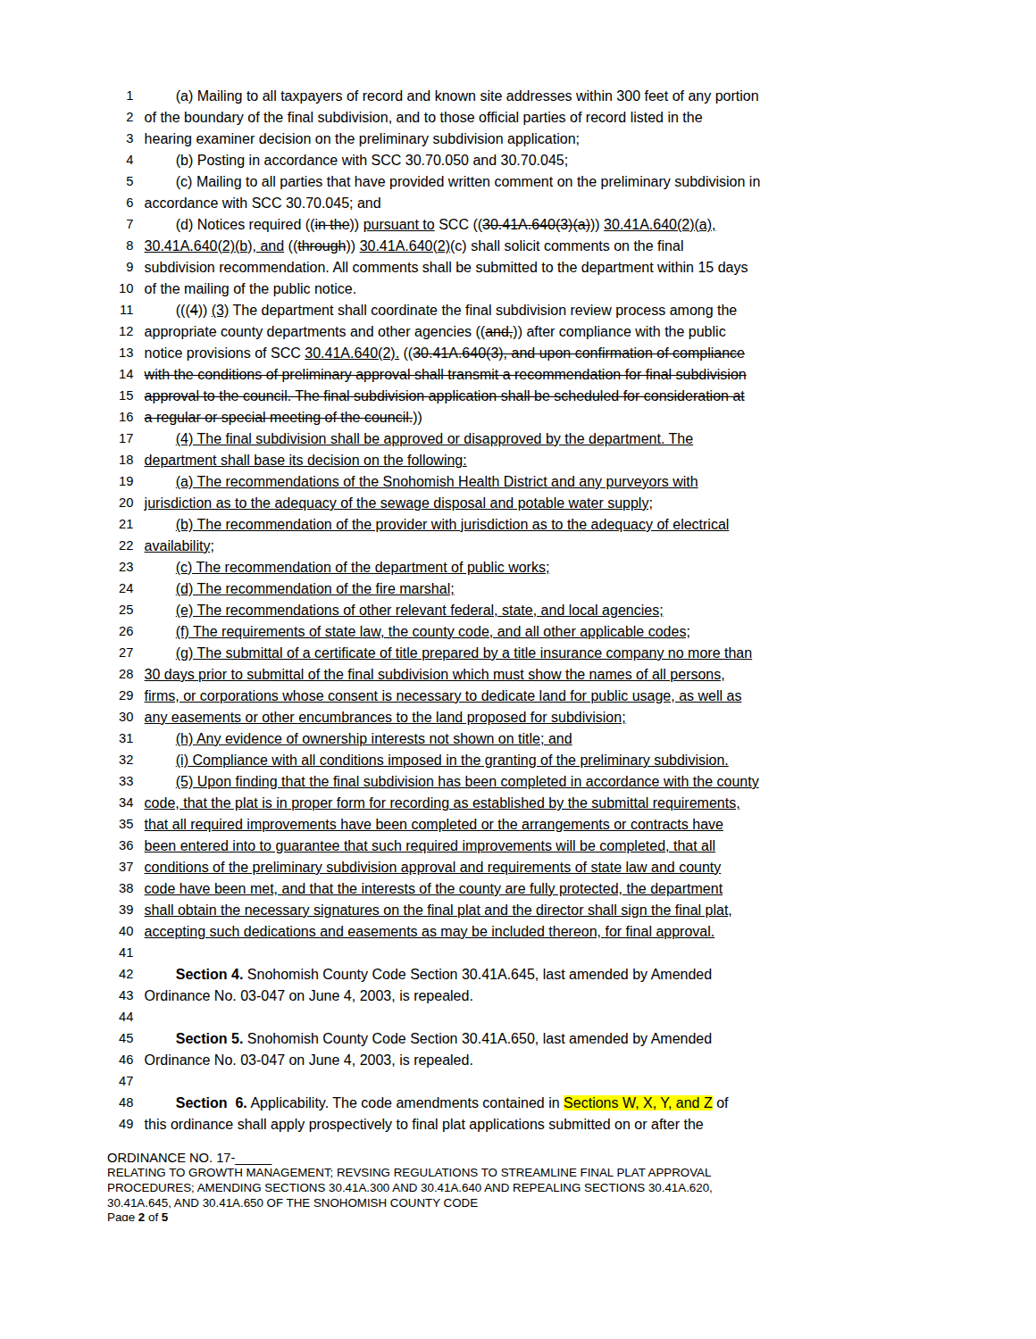(a) Mailing to all taxpayers of record and known site addresses within 300 feet of any portion
of the boundary of the final subdivision, and to those official parties of record listed in the
hearing examiner decision on the preliminary subdivision application;
(b) Posting in accordance with SCC 30.70.050 and 30.70.045;
(c) Mailing to all parties that have provided written comment on the preliminary subdivision in
accordance with SCC 30.70.045; and
(d) Notices required ((in the)) pursuant to SCC ((30.41A.640(3)(a))) 30.41A.640(2)(a),
30.41A.640(2)(b), and ((through)) 30.41A.640(2)(c) shall solicit comments on the final
subdivision recommendation. All comments shall be submitted to the department within 15 days
of the mailing of the public notice.
(((4)) (3) The department shall coordinate the final subdivision review process among the
appropriate county departments and other agencies ((and,)) after compliance with the public
notice provisions of SCC 30.41A.640(2). ((30.41A.640(3), and upon confirmation of compliance
with the conditions of preliminary approval shall transmit a recommendation for final subdivision
approval to the council. The final subdivision application shall be scheduled for consideration at
a regular or special meeting of the council.))
(4) The final subdivision shall be approved or disapproved by the department. The
department shall base its decision on the following:
(a) The recommendations of the Snohomish Health District and any purveyors with
jurisdiction as to the adequacy of the sewage disposal and potable water supply;
(b) The recommendation of the provider with jurisdiction as to the adequacy of electrical
availability;
(c) The recommendation of the department of public works;
(d) The recommendation of the fire marshal;
(e) The recommendations of other relevant federal, state, and local agencies;
(f) The requirements of state law, the county code, and all other applicable codes;
(g) The submittal of a certificate of title prepared by a title insurance company no more than
30 days prior to submittal of the final subdivision which must show the names of all persons,
firms, or corporations whose consent is necessary to dedicate land for public usage, as well as
any easements or other encumbrances to the land proposed for subdivision;
(h) Any evidence of ownership interests not shown on title; and
(i) Compliance with all conditions imposed in the granting of the preliminary subdivision.
(5) Upon finding that the final subdivision has been completed in accordance with the county
code, that the plat is in proper form for recording as established by the submittal requirements,
that all required improvements have been completed or the arrangements or contracts have
been entered into to guarantee that such required improvements will be completed, that all
conditions of the preliminary subdivision approval and requirements of state law and county
code have been met, and that the interests of the county are fully protected, the department
shall obtain the necessary signatures on the final plat and the director shall sign the final plat,
accepting such dedications and easements as may be included thereon, for final approval.
Section 4. Snohomish County Code Section 30.41A.645, last amended by Amended
Ordinance No. 03-047 on June 4, 2003, is repealed.
Section 5. Snohomish County Code Section 30.41A.650, last amended by Amended
Ordinance No. 03-047 on June 4, 2003, is repealed.
Section 6. Applicability. The code amendments contained in Sections W, X, Y, and Z of
this ordinance shall apply prospectively to final plat applications submitted on or after the
ORDINANCE NO. 17-_____
RELATING TO GROWTH MANAGEMENT; REVSING REGULATIONS TO STREAMLINE FINAL PLAT APPROVAL
PROCEDURES; AMENDING SECTIONS 30.41A.300 AND 30.41A.640 AND REPEALING SECTIONS 30.41A.620,
30.41A.645, AND 30.41A.650 OF THE SNOHOMISH COUNTY CODE
Page 2 of 5